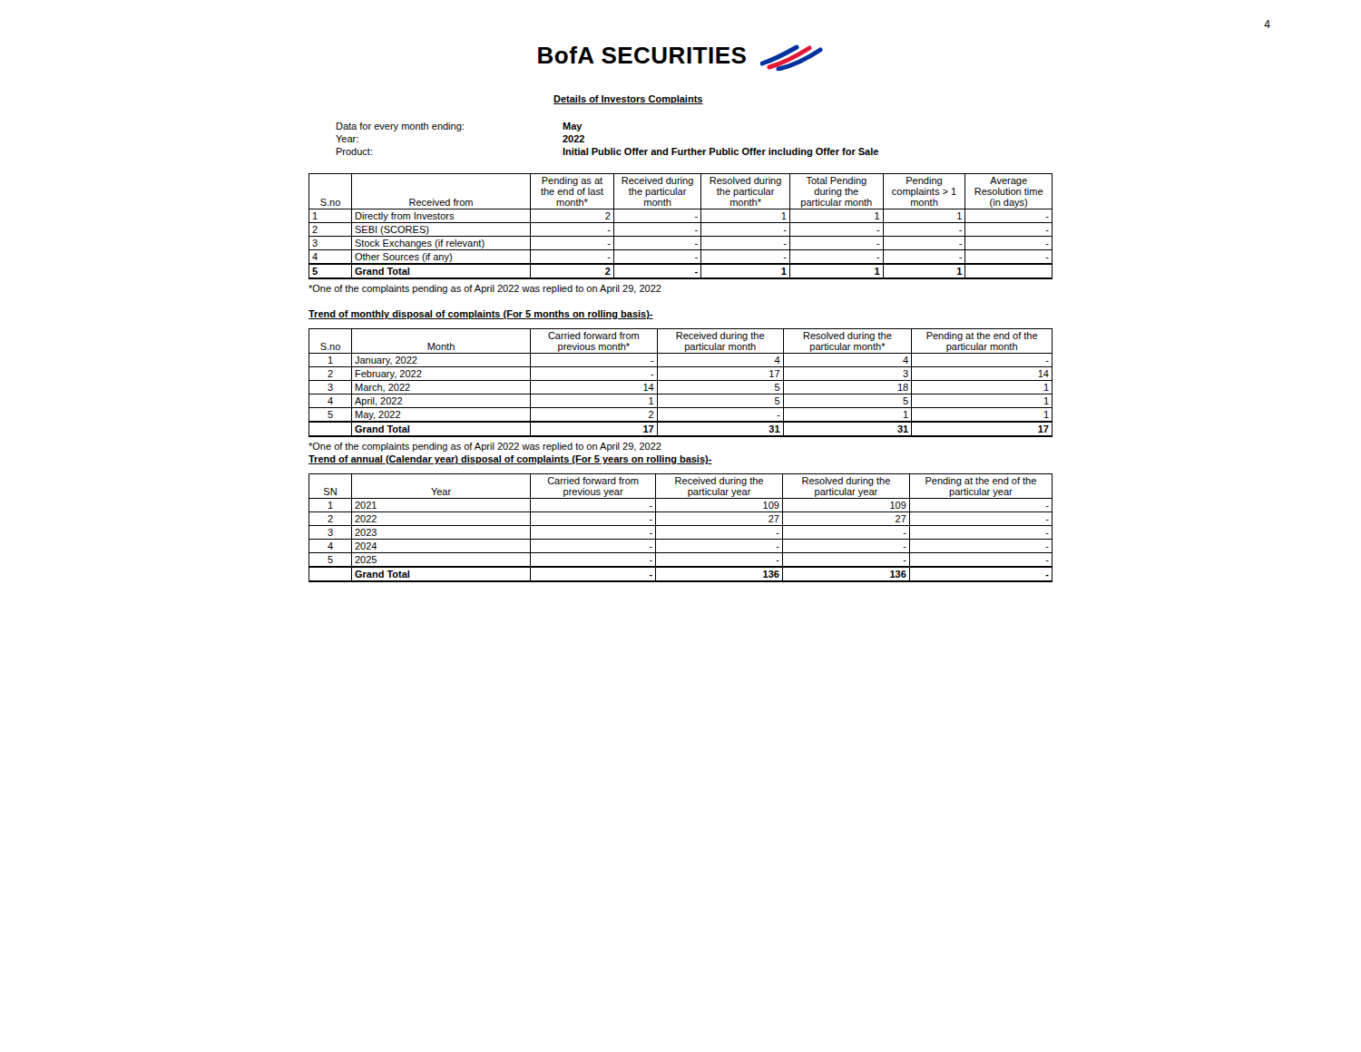4
BofA SECURITIES
Details of Investors Complaints
Data for every month ending:
May
Year:
2022
Product:
Initial Public Offer and Further Public Offer including Offer for Sale
| S.no | Received from | Pending as at the end of last month* | Received during the particular month | Resolved during the particular month* | Total Pending during the particular month | Pending complaints > 1 month | Average Resolution time (in days) |
| --- | --- | --- | --- | --- | --- | --- | --- |
| 1 | Directly from Investors | 2 | - | 1 | 1 | 1 | - |
| 2 | SEBI (SCORES) | - | - | - | - | - | - |
| 3 | Stock Exchanges (if relevant) | - | - | - | - | - | - |
| 4 | Other Sources (if any) | - | - | - | - | - | - |
| 5 | Grand Total | 2 | - | 1 | 1 | 1 | |
*One of the complaints pending as of April 2022 was replied to on April 29, 2022
Trend of monthly disposal of complaints (For 5 months on rolling basis)-
| S.no | Month | Carried forward from previous month* | Received during the particular month | Resolved during the particular month* | Pending at the end of the particular month |
| --- | --- | --- | --- | --- | --- |
| 1 | January, 2022 | - | 4 | 4 | - |
| 2 | February, 2022 | - | 17 | 3 | 14 |
| 3 | March, 2022 | 14 | 5 | 18 | 1 |
| 4 | April, 2022 | 1 | 5 | 5 | 1 |
| 5 | May, 2022 | 2 | - | 1 | 1 |
| | Grand Total | 17 | 31 | 31 | 17 |
*One of the complaints pending as of April 2022 was replied to on April 29, 2022
Trend of annual (Calendar year) disposal of complaints (For 5 years on rolling basis)-
| SN | Year | Carried forward from previous year | Received during the particular year | Resolved during the particular year | Pending at the end of the particular year |
| --- | --- | --- | --- | --- | --- |
| 1 | 2021 | - | 109 | 109 | - |
| 2 | 2022 | - | 27 | 27 | - |
| 3 | 2023 | - | - | - | - |
| 4 | 2024 | - | - | - | - |
| 5 | 2025 | - | - | - | - |
| | Grand Total | - | 136 | 136 | - |